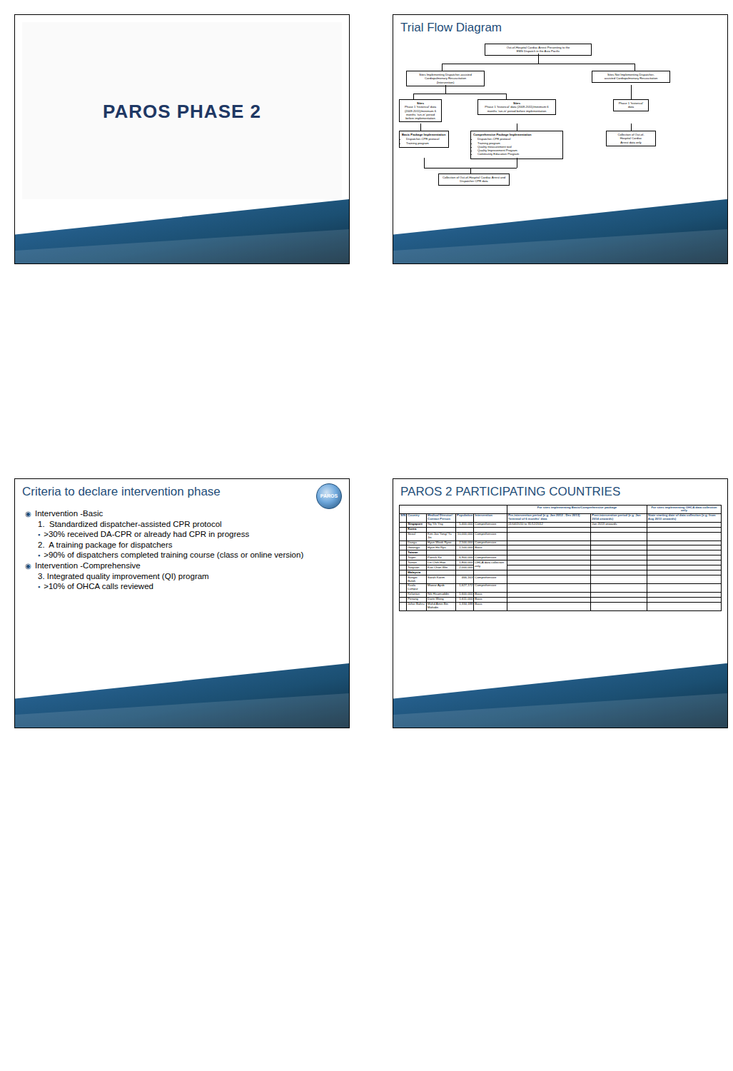PAROS PHASE 2
Trial Flow Diagram
Out-of-Hospital Cardiac Arrest Presenting to the
EMS Dispatch in the Asia Pacific
Sites Implementing Dispatcher-assisted
Cardiopulmonary Resuscitation
(Intervention)
Sites Not Implementing Dispatcher-
assisted Cardiopulmonary Resuscitation
Sites
Phase 1 'historical' data (2009-2011)/minimum 6 months 'run-in' period before implementation
Sites
Phase 1 'historical' data (2009-2011)/minimum 6 months 'run-in' period before implementation
Phase 1 'historical'
data
Basic Package Implementation
Dispatcher-CPR protocol
Training program
Comprehensive Package Implementation
Dispatcher-CPR protocol
Training program
Quality measurement tool
Quality Improvement Program
Community Education Program
Collection of Out-of-
Hospital Cardiac
Arrest data only
Collection of Out-of-Hospital Cardiac Arrest and
Dispatcher CPR data
Criteria to declare intervention phase
PAROS
Intervention -Basic
1. Standardized dispatcher-assisted CPR protocol
>30% received DA-CPR or already had CPR in progress
2. A training package for dispatchers
>90% of dispatchers completed training course (class or online version)
Intervention -Comprehensive
3. Integrated quality improvement (QI) program
>10% of OHCA calls reviewed
PAROS 2 PARTICIPATING COUNTRIES
| | For sites implementing Basic/Comprehensive package | For sites implementing OHCA data collection only |
| --- | --- | --- |
| S/N | Country | Medical Director/ Contact Person | Population | Intervention | Pre-intervention period (e.g. Jan 2012 - Dec 2013) *minimal of 6 months' data | Post-intervention period (e.g. Jan 2014 onwards) | State starting date of data collection (e.g. from Aug 2013 onwards) |
| | Singapore | Ng Yih Yng | 5,400,000 | Comprehensive | 01/04/2010 to 31/12/2012 | Jan 2013 onwards | |
| | Korea | | | | | | |
| | Seoul | Kim Joo Yong/ Yu Jin | 10,000,000 | Comprehensive | | | |
| | Daegu | Hyun Wook Ryoo | 2,500,000 | Comprehensive | | | |
| | Gwangju | Hyun Ho Ryu | 1,500,000 | Basic | | | |
| | Taiwan | | | | | | |
| | Taipei | Patrick Ko | 6,900,000 | Comprehensive | | | |
| | Tainan | Lin Chih-Hao | 1,800,000 | OHCA data collection only | | | |
| | Taoyuan | Kuo Chan-Wei | 2,000,000 | | | |
| | Malaysia | | | | | | |
| | Sungei Buloh | Sarah Karim | 466,163 | Comprehensive | | | |
| | Kuala Lumpur | Mawar Ayub | 1,627,172 | Comprehensive | | | |
| | Kelantan | Nik Hisamuddin | 1,600,000 | Basic | | | |
| | Penang | Darin Wong | 1,611,000 | Basic | | | |
| | Johor Bahru | Mohd Amin Bin Mohidin | 1,334,188 | Basic | | | |